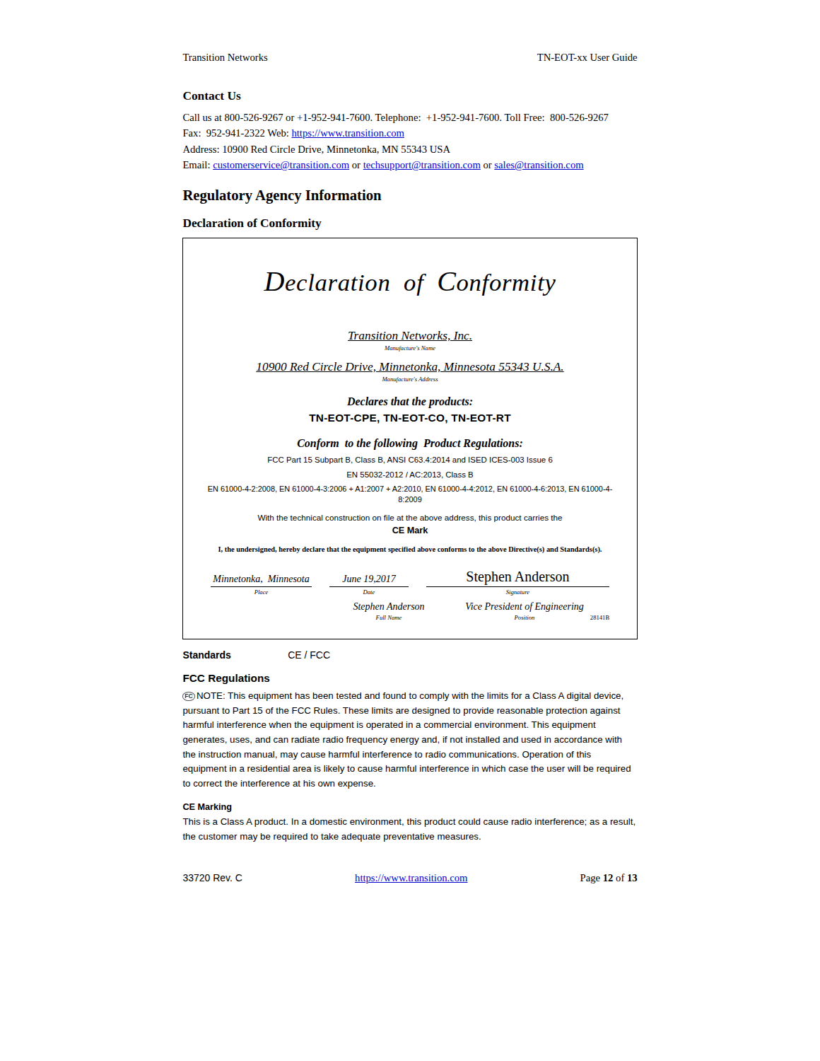Transition Networks
TN-EOT-xx User Guide
Contact Us
Call us at 800-526-9267 or +1-952-941-7600. Telephone: +1-952-941-7600. Toll Free: 800-526-9267
Fax: 952-941-2322 Web: https://www.transition.com
Address: 10900 Red Circle Drive, Minnetonka, MN 55343 USA
Email: customerservice@transition.com or techsupport@transition.com or sales@transition.com
Regulatory Agency Information
Declaration of Conformity
Declaration of Conformity
Transition Networks, Inc.
Manufacture's Name
10900 Red Circle Drive, Minnetonka, Minnesota 55343 U.S.A.
Manufacture's Address
Declares that the products:
TN-EOT-CPE, TN-EOT-CO, TN-EOT-RT
Conform to the following Product Regulations:
FCC Part 15 Subpart B, Class B, ANSI C63.4:2014 and ISED ICES-003 Issue 6
EN 55032-2012 / AC:2013, Class B
EN 61000-4-2:2008, EN 61000-4-3:2006 + A1:2007 + A2:2010, EN 61000-4-4:2012, EN 61000-4-6:2013, EN 61000-4-8:2009
With the technical construction on file at the above address, this product carries the
CE Mark
I, the undersigned, hereby declare that the equipment specified above conforms to the above Directive(s) and Standards(s).
Minnetonka, Minnesota
Place
June 19,2017
Date
Stephen Anderson
Signature
Stephen Anderson
Full Name
Vice President of Engineering
Position
28141B
Standards CE / FCC
FCC Regulations
FCNOTE: This equipment has been tested and found to comply with the limits for a Class A digital device, pursuant to Part 15 of the FCC Rules. These limits are designed to provide reasonable protection against harmful interference when the equipment is operated in a commercial environment. This equipment generates, uses, and can radiate radio frequency energy and, if not installed and used in accordance with the instruction manual, may cause harmful interference to radio communications. Operation of this equipment in a residential area is likely to cause harmful interference in which case the user will be required to correct the interference at his own expense.
CE Marking
This is a Class A product. In a domestic environment, this product could cause radio interference; as a result, the customer may be required to take adequate preventative measures.
33720 Rev. C
https://www.transition.com
Page 12 of 13